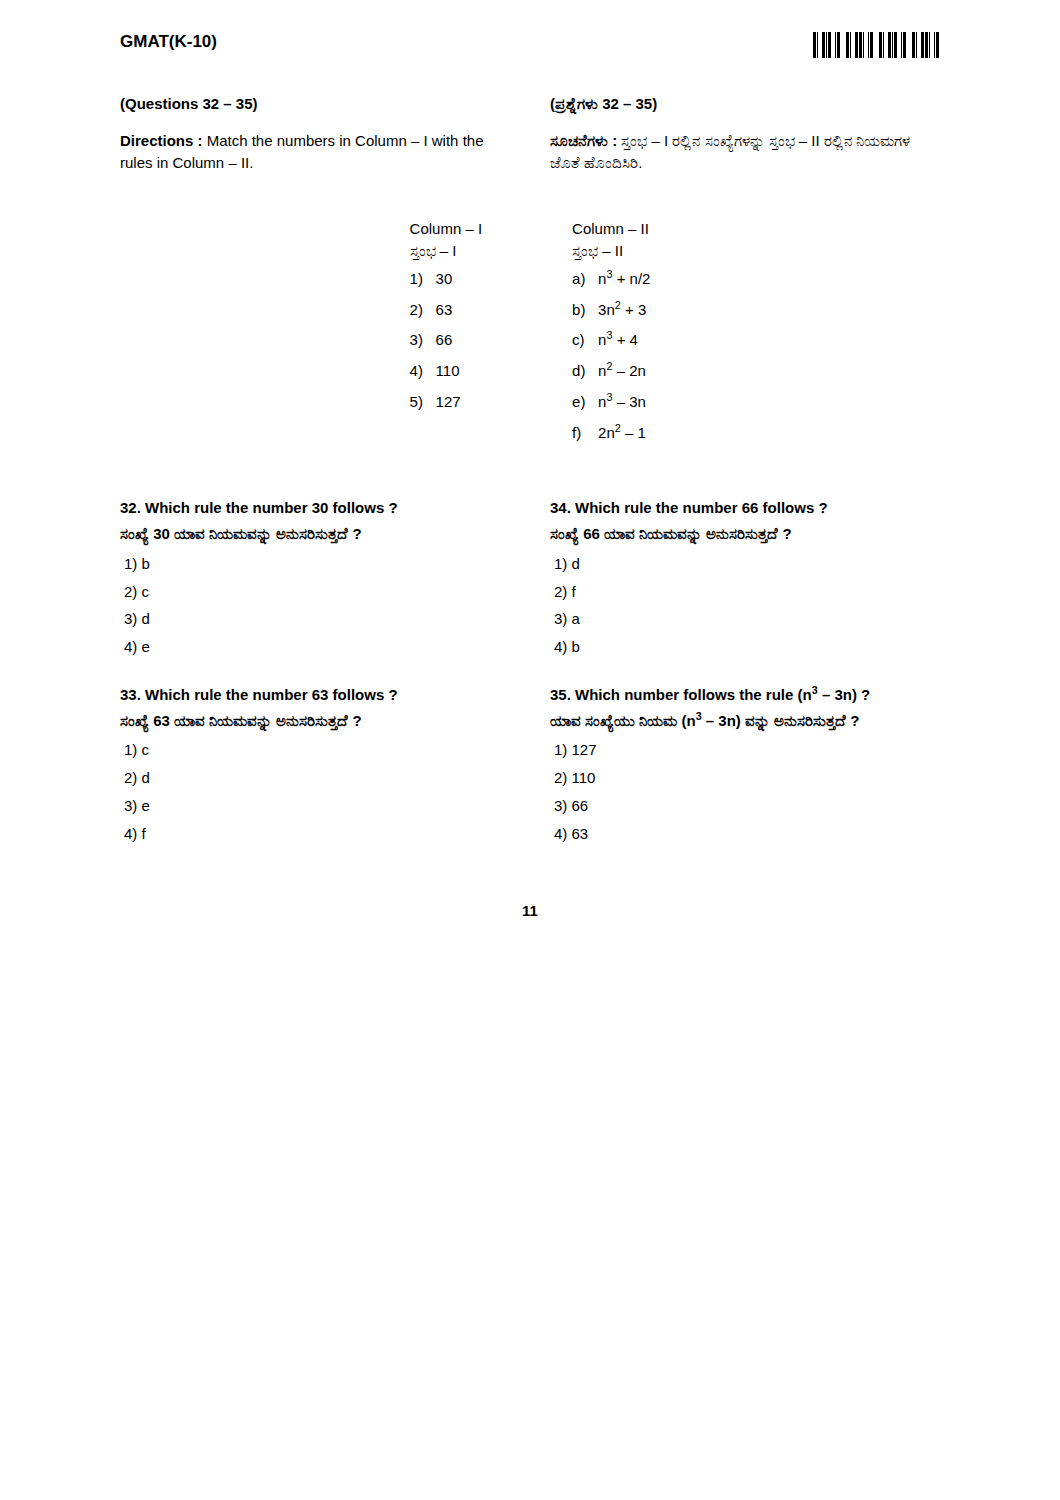GMAT(K-10)
(Questions 32 – 35)
Directions : Match the numbers in Column – I with the rules in Column – II.
(ಪ್ರಶ್ನೆಗಳು 32 – 35)
ಸೂಚನೆಗಳು : ಸ್ತಂಭ – I ರಲ್ಲಿನ ಸಂಖ್ಯೆಗಳನ್ನು ಸ್ತಂಭ – II ರಲ್ಲಿನ ನಿಯಮಗಳ ಜೊತೆ ಹೊಂದಿಸಿರಿ.
Column – I
ಸ್ತಂಭ – I
1) 30
2) 63
3) 66
4) 110
5) 127
Column – II
ಸ್ತಂಭ – II
a) n3 + n/2
b) 3n2 + 3
c) n3 + 4
d) n2 – 2n
e) n3 – 3n
f) 2n2 – 1
32. Which rule the number 30 follows ?
ಸಂಖ್ಯೆ 30 ಯಾವ ನಿಯಮವನ್ನು ಅನುಸರಿಸುತ್ತದೆ ?
1) b
2) c
3) d
4) e
33. Which rule the number 63 follows ?
ಸಂಖ್ಯೆ 63 ಯಾವ ನಿಯಮವನ್ನು ಅನುಸರಿಸುತ್ತದೆ ?
1) c
2) d
3) e
4) f
34. Which rule the number 66 follows ?
ಸಂಖ್ಯೆ 66 ಯಾವ ನಿಯಮವನ್ನು ಅನುಸರಿಸುತ್ತದೆ ?
1) d
2) f
3) a
4) b
35. Which number follows the rule (n3 – 3n) ?
ಯಾವ ಸಂಖ್ಯೆಯು ನಿಯಮ (n3 – 3n) ವನ್ನು ಅನುಸರಿಸುತ್ತದೆ ?
1) 127
2) 110
3) 66
4) 63
11